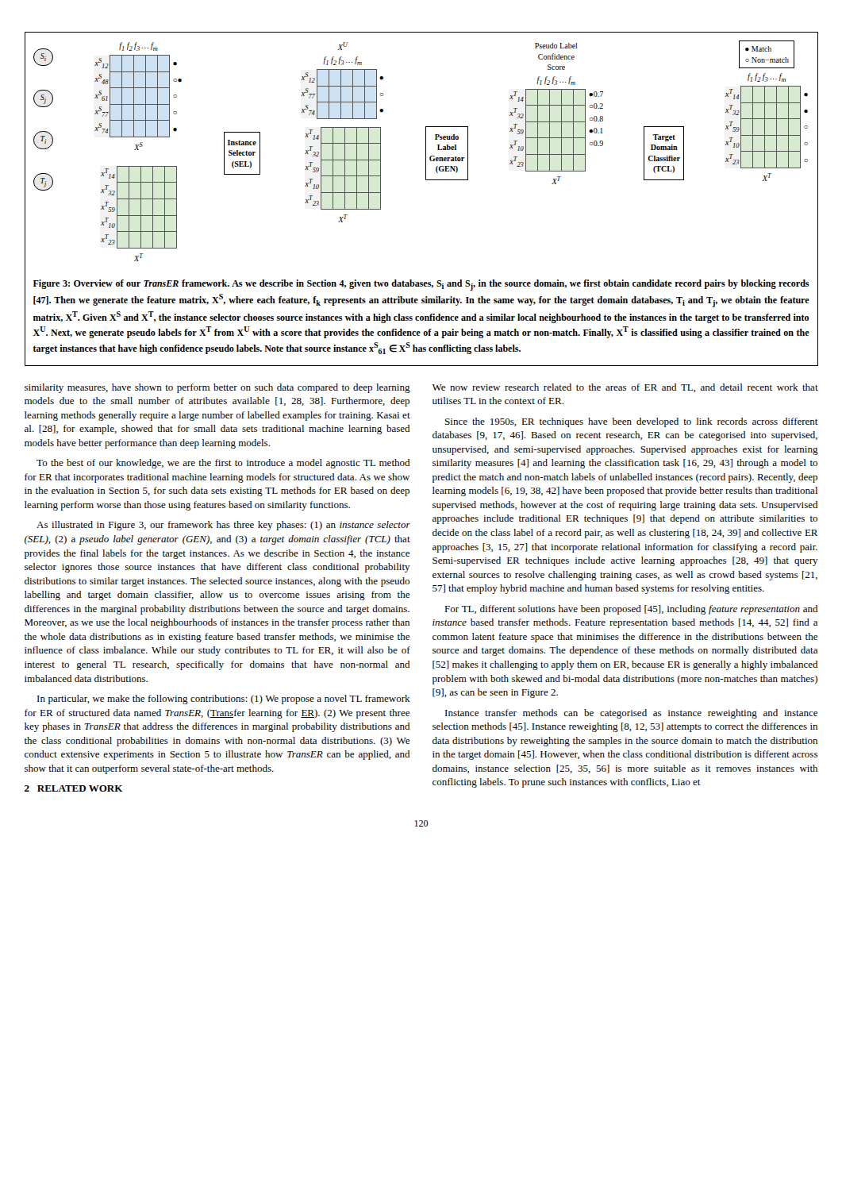Si
Sj
Ti
Tj
f1 f2 f3 … fm
| x S 12 | | | | | | ● |
| x S 48 | | | | | | ○● |
| x S 61 | | | | | | ○ |
| x S 77 | | | | | | ○ |
| x S 74 | | | | | | ● |
XS
| x T 14 | | | | | |
| x T 32 | | | | | |
| x T 59 | | | | | |
| x T 10 | | | | | |
| x T 23 | | | | | |
XT
Instance
Selector
(SEL)
XU
f1 f2 f3 … fm
| x S 12 | | | | | | ● |
| x S 77 | | | | | | ○ |
| x S 74 | | | | | | ● |
| x T 14 | | | | | |
| x T 32 | | | | | |
| x T 59 | | | | | |
| x T 10 | | | | | |
| x T 23 | | | | | |
XT
Pseudo
Label
Generator
(GEN)
Pseudo Label
Confidence
Score
f1 f2 f3 … fm
| x T 14 | | | | | |
| x T 32 | | | | | |
| x T 59 | | | | | |
| x T 10 | | | | | |
| x T 23 | | | | | |
●0.7
○0.2
○0.8
●0.1
○0.9
XT
Target
Domain
Classifier
(TCL)
● Match
○ Non−match
f1 f2 f3 … fm
| x T 14 | | | | | | ● |
| x T 32 | | | | | | ● |
| x T 59 | | | | | | ○ |
| x T 10 | | | | | | ○ |
| x T 23 | | | | | | ○ |
XT
Figure 3: Overview of our TransER framework. As we describe in Section 4, given two databases, Si and Sj, in the source domain, we first obtain candidate record pairs by blocking records [47]. Then we generate the feature matrix, XS, where each feature, fk represents an attribute similarity. In the same way, for the target domain databases, Ti and Tj, we obtain the feature matrix, XT. Given XS and XT, the instance selector chooses source instances with a high class confidence and a similar local neighbourhood to the instances in the target to be transferred into XU. Next, we generate pseudo labels for XT from XU with a score that provides the confidence of a pair being a match or non-match. Finally, XT is classified using a classifier trained on the target instances that have high confidence pseudo labels. Note that source instance xS61 ∈ XS has conflicting class labels.
similarity measures, have shown to perform better on such data compared to deep learning models due to the small number of attributes available [1, 28, 38]. Furthermore, deep learning methods generally require a large number of labelled examples for training. Kasai et al. [28], for example, showed that for small data sets traditional machine learning based models have better performance than deep learning models.
To the best of our knowledge, we are the first to introduce a model agnostic TL method for ER that incorporates traditional machine learning models for structured data. As we show in the evaluation in Section 5, for such data sets existing TL methods for ER based on deep learning perform worse than those using features based on similarity functions.
As illustrated in Figure 3, our framework has three key phases: (1) an instance selector (SEL), (2) a pseudo label generator (GEN), and (3) a target domain classifier (TCL) that provides the final labels for the target instances. As we describe in Section 4, the instance selector ignores those source instances that have different class conditional probability distributions to similar target instances. The selected source instances, along with the pseudo labelling and target domain classifier, allow us to overcome issues arising from the differences in the marginal probability distributions between the source and target domains. Moreover, as we use the local neighbourhoods of instances in the transfer process rather than the whole data distributions as in existing feature based transfer methods, we minimise the influence of class imbalance. While our study contributes to TL for ER, it will also be of interest to general TL research, specifically for domains that have non-normal and imbalanced data distributions.
In particular, we make the following contributions: (1) We propose a novel TL framework for ER of structured data named TransER, (Transfer learning for ER). (2) We present three key phases in TransER that address the differences in marginal probability distributions and the class conditional probabilities in domains with non-normal data distributions. (3) We conduct extensive experiments in Section 5 to illustrate how TransER can be applied, and show that it can outperform several state-of-the-art methods.
2 RELATED WORK
We now review research related to the areas of ER and TL, and detail recent work that utilises TL in the context of ER.
Since the 1950s, ER techniques have been developed to link records across different databases [9, 17, 46]. Based on recent research, ER can be categorised into supervised, unsupervised, and semi-supervised approaches. Supervised approaches exist for learning similarity measures [4] and learning the classification task [16, 29, 43] through a model to predict the match and non-match labels of unlabelled instances (record pairs). Recently, deep learning models [6, 19, 38, 42] have been proposed that provide better results than traditional supervised methods, however at the cost of requiring large training data sets. Unsupervised approaches include traditional ER techniques [9] that depend on attribute similarities to decide on the class label of a record pair, as well as clustering [18, 24, 39] and collective ER approaches [3, 15, 27] that incorporate relational information for classifying a record pair. Semi-supervised ER techniques include active learning approaches [28, 49] that query external sources to resolve challenging training cases, as well as crowd based systems [21, 57] that employ hybrid machine and human based systems for resolving entities.
For TL, different solutions have been proposed [45], including feature representation and instance based transfer methods. Feature representation based methods [14, 44, 52] find a common latent feature space that minimises the difference in the distributions between the source and target domains. The dependence of these methods on normally distributed data [52] makes it challenging to apply them on ER, because ER is generally a highly imbalanced problem with both skewed and bi-modal data distributions (more non-matches than matches) [9], as can be seen in Figure 2.
Instance transfer methods can be categorised as instance reweighting and instance selection methods [45]. Instance reweighting [8, 12, 53] attempts to correct the differences in data distributions by reweighting the samples in the source domain to match the distribution in the target domain [45]. However, when the class conditional distribution is different across domains, instance selection [25, 35, 56] is more suitable as it removes instances with conflicting labels. To prune such instances with conflicts, Liao et
120